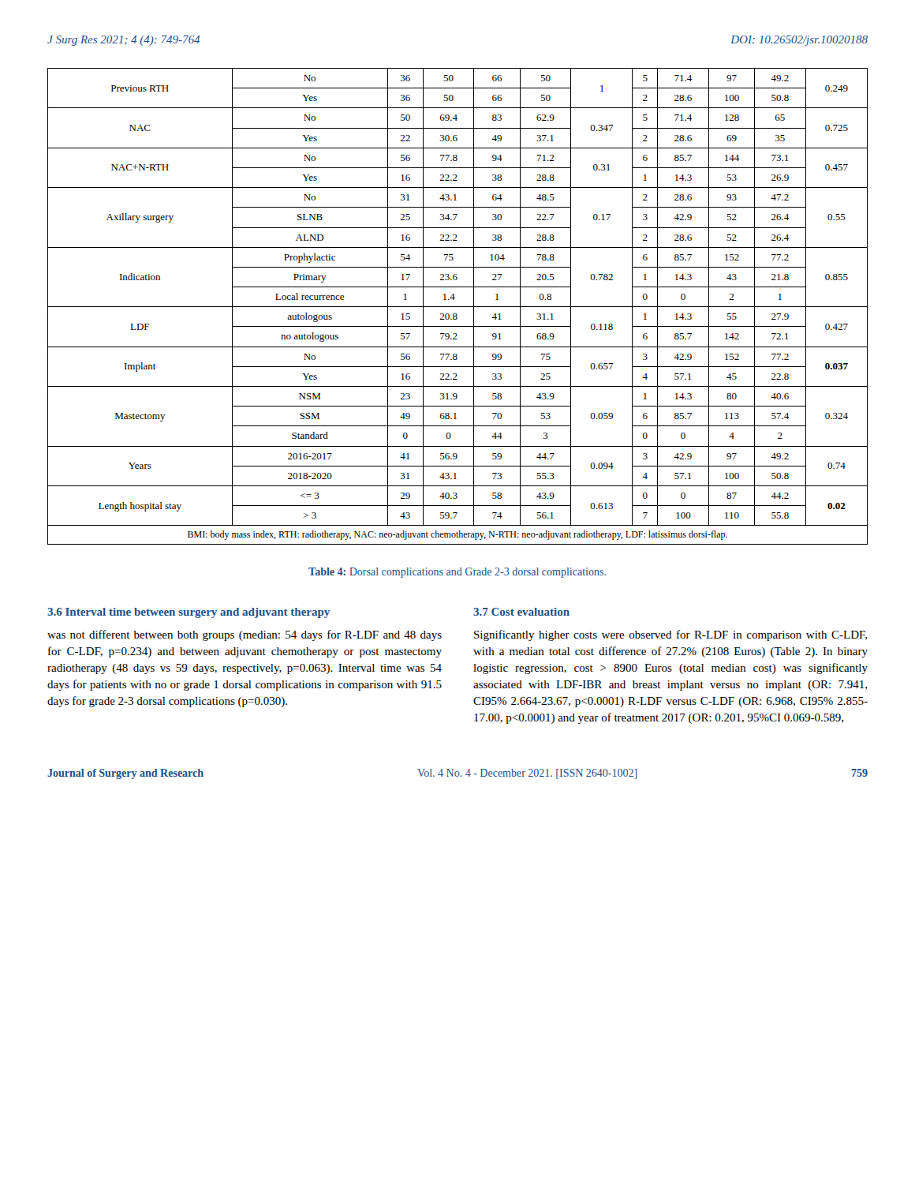J Surg Res 2021; 4 (4): 749-764
DOI: 10.26502/jsr.10020188
| Previous RTH | No | 36 | 50 | 66 | 50 | 1 | 5 | 71.4 | 97 | 49.2 | 0.249 |
| Yes | 36 | 50 | 66 | 50 | 2 | 28.6 | 100 | 50.8 |
| NAC | No | 50 | 69.4 | 83 | 62.9 | 0.347 | 5 | 71.4 | 128 | 65 | 0.725 |
| Yes | 22 | 30.6 | 49 | 37.1 | 2 | 28.6 | 69 | 35 |
| NAC+N-RTH | No | 56 | 77.8 | 94 | 71.2 | 0.31 | 6 | 85.7 | 144 | 73.1 | 0.457 |
| Yes | 16 | 22.2 | 38 | 28.8 | 1 | 14.3 | 53 | 26.9 |
| Axillary surgery | No | 31 | 43.1 | 64 | 48.5 | 0.17 | 2 | 28.6 | 93 | 47.2 | 0.55 |
| SLNB | 25 | 34.7 | 30 | 22.7 | 3 | 42.9 | 52 | 26.4 |
| ALND | 16 | 22.2 | 38 | 28.8 | 2 | 28.6 | 52 | 26.4 |
| Indication | Prophylactic | 54 | 75 | 104 | 78.8 | 0.782 | 6 | 85.7 | 152 | 77.2 | 0.855 |
| Primary | 17 | 23.6 | 27 | 20.5 | 1 | 14.3 | 43 | 21.8 |
| Local recurrence | 1 | 1.4 | 1 | 0.8 | 0 | 0 | 2 | 1 |
| LDF | autologous | 15 | 20.8 | 41 | 31.1 | 0.118 | 1 | 14.3 | 55 | 27.9 | 0.427 |
| no autologous | 57 | 79.2 | 91 | 68.9 | 6 | 85.7 | 142 | 72.1 |
| Implant | No | 56 | 77.8 | 99 | 75 | 0.657 | 3 | 42.9 | 152 | 77.2 | 0.037 |
| Yes | 16 | 22.2 | 33 | 25 | 4 | 57.1 | 45 | 22.8 |
| Mastectomy | NSM | 23 | 31.9 | 58 | 43.9 | 0.059 | 1 | 14.3 | 80 | 40.6 | 0.324 |
| SSM | 49 | 68.1 | 70 | 53 | 6 | 85.7 | 113 | 57.4 |
| Standard | 0 | 0 | 44 | 3 | 0 | 0 | 4 | 2 |
| Years | 2016-2017 | 41 | 56.9 | 59 | 44.7 | 0.094 | 3 | 42.9 | 97 | 49.2 | 0.74 |
| 2018-2020 | 31 | 43.1 | 73 | 55.3 | 4 | 57.1 | 100 | 50.8 |
| Length hospital stay | <= 3 | 29 | 40.3 | 58 | 43.9 | 0.613 | 0 | 0 | 87 | 44.2 | 0.02 |
| > 3 | 43 | 59.7 | 74 | 56.1 | 7 | 100 | 110 | 55.8 |
| BMI: body mass index, RTH: radiotherapy, NAC: neo-adjuvant chemotherapy, N-RTH: neo-adjuvant radiotherapy, LDF: latissimus dorsi-flap. |
Table 4: Dorsal complications and Grade 2-3 dorsal complications.
3.6 Interval time between surgery and adjuvant therapy
was not different between both groups (median: 54 days for R-LDF and 48 days for C-LDF, p=0.234) and between adjuvant chemotherapy or post mastectomy radiotherapy (48 days vs 59 days, respectively, p=0.063). Interval time was 54 days for patients with no or grade 1 dorsal complications in comparison with 91.5 days for grade 2-3 dorsal complications (p=0.030).
3.7 Cost evaluation
Significantly higher costs were observed for R-LDF in comparison with C-LDF, with a median total cost difference of 27.2% (2108 Euros) (Table 2). In binary logistic regression, cost > 8900 Euros (total median cost) was significantly associated with LDF-IBR and breast implant versus no implant (OR: 7.941, CI95% 2.664-23.67, p<0.0001) R-LDF versus C-LDF (OR: 6.968, CI95% 2.855-17.00, p<0.0001) and year of treatment 2017 (OR: 0.201, 95%CI 0.069-0.589,
Journal of Surgery and Research
Vol. 4 No. 4 - December 2021. [ISSN 2640-1002]
759